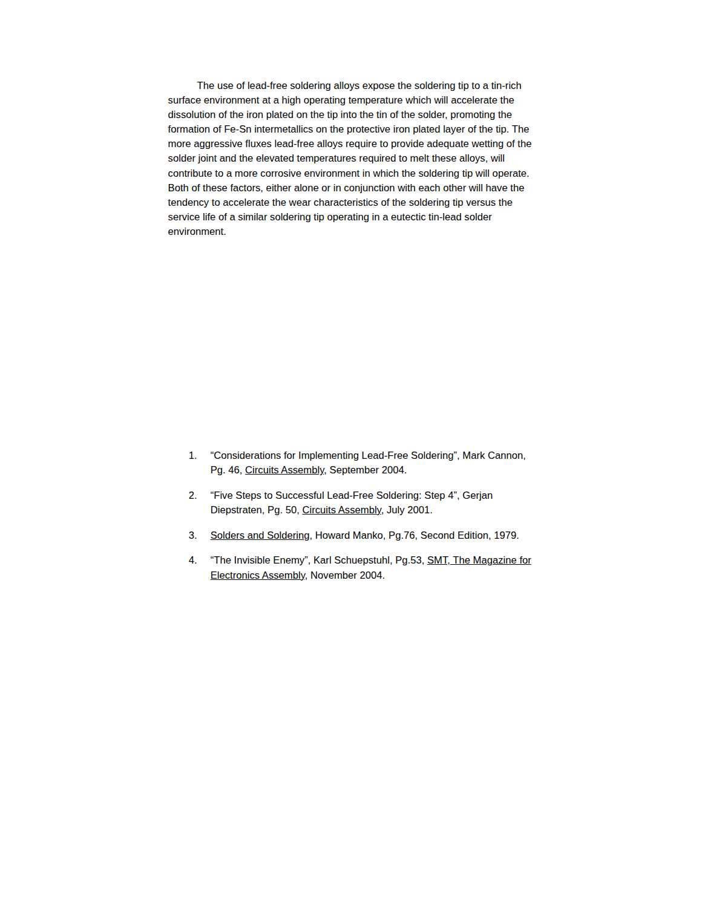The use of lead-free soldering alloys expose the soldering tip to a tin-rich surface environment at a high operating temperature which will accelerate the dissolution of the iron plated on the tip into the tin of the solder, promoting the formation of Fe-Sn intermetallics on the protective iron plated layer of the tip. The more aggressive fluxes lead-free alloys require to provide adequate wetting of the solder joint and the elevated temperatures required to melt these alloys, will contribute to a more corrosive environment in which the soldering tip will operate. Both of these factors, either alone or in conjunction with each other will have the tendency to accelerate the wear characteristics of the soldering tip versus the service life of a similar soldering tip operating in a eutectic tin-lead solder environment.
“Considerations for Implementing Lead-Free Soldering”, Mark Cannon, Pg. 46, Circuits Assembly, September 2004.
“Five Steps to Successful Lead-Free Soldering: Step 4”, Gerjan Diepstraten, Pg. 50, Circuits Assembly, July 2001.
Solders and Soldering, Howard Manko, Pg.76, Second Edition, 1979.
“The Invisible Enemy”, Karl Schuepstuhl, Pg.53, SMT, The Magazine for Electronics Assembly, November 2004.